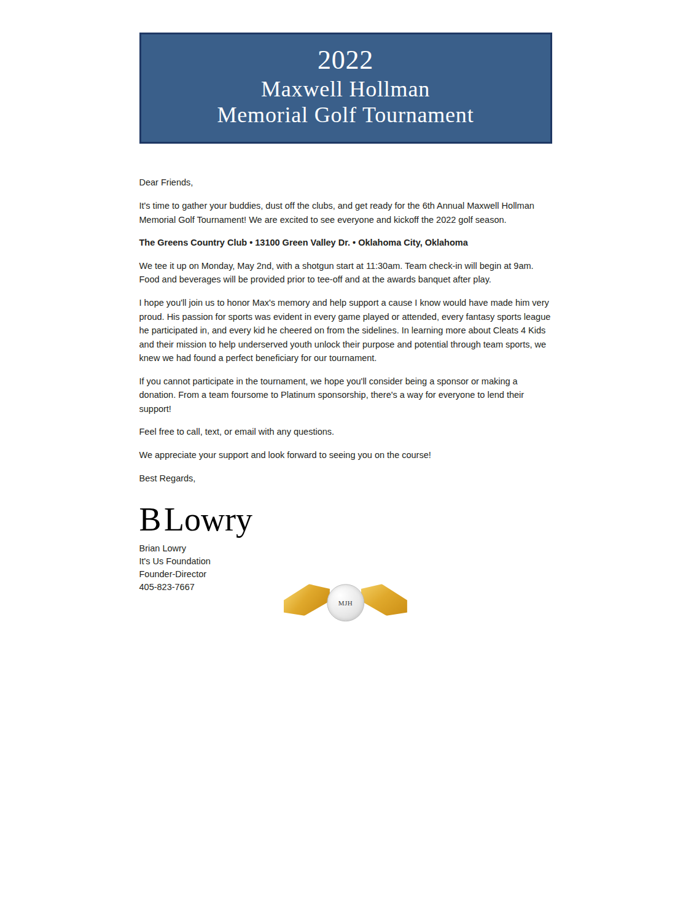2022 Maxwell Hollman Memorial Golf Tournament
Dear Friends,
It's time to gather your buddies, dust off the clubs, and get ready for the 6th Annual Maxwell Hollman Memorial Golf Tournament! We are excited to see everyone and kickoff the 2022 golf season.
The Greens Country Club • 13100 Green Valley Dr. • Oklahoma City, Oklahoma
We tee it up on Monday, May 2nd, with a shotgun start at 11:30am. Team check-in will begin at 9am. Food and beverages will be provided prior to tee-off and at the awards banquet after play.
I hope you'll join us to honor Max's memory and help support a cause I know would have made him very proud. His passion for sports was evident in every game played or attended, every fantasy sports league he participated in, and every kid he cheered on from the sidelines. In learning more about Cleats 4 Kids and their mission to help underserved youth unlock their purpose and potential through team sports, we knew we had found a perfect beneficiary for our tournament.
If you cannot participate in the tournament, we hope you'll consider being a sponsor or making a donation. From a team foursome to Platinum sponsorship, there's a way for everyone to lend their support!
Feel free to call, text, or email with any questions.
We appreciate your support and look forward to seeing you on the course!
Best Regards,
B Lowry
Brian Lowry
It's Us Foundation
Founder-Director
405-823-7667
MJH